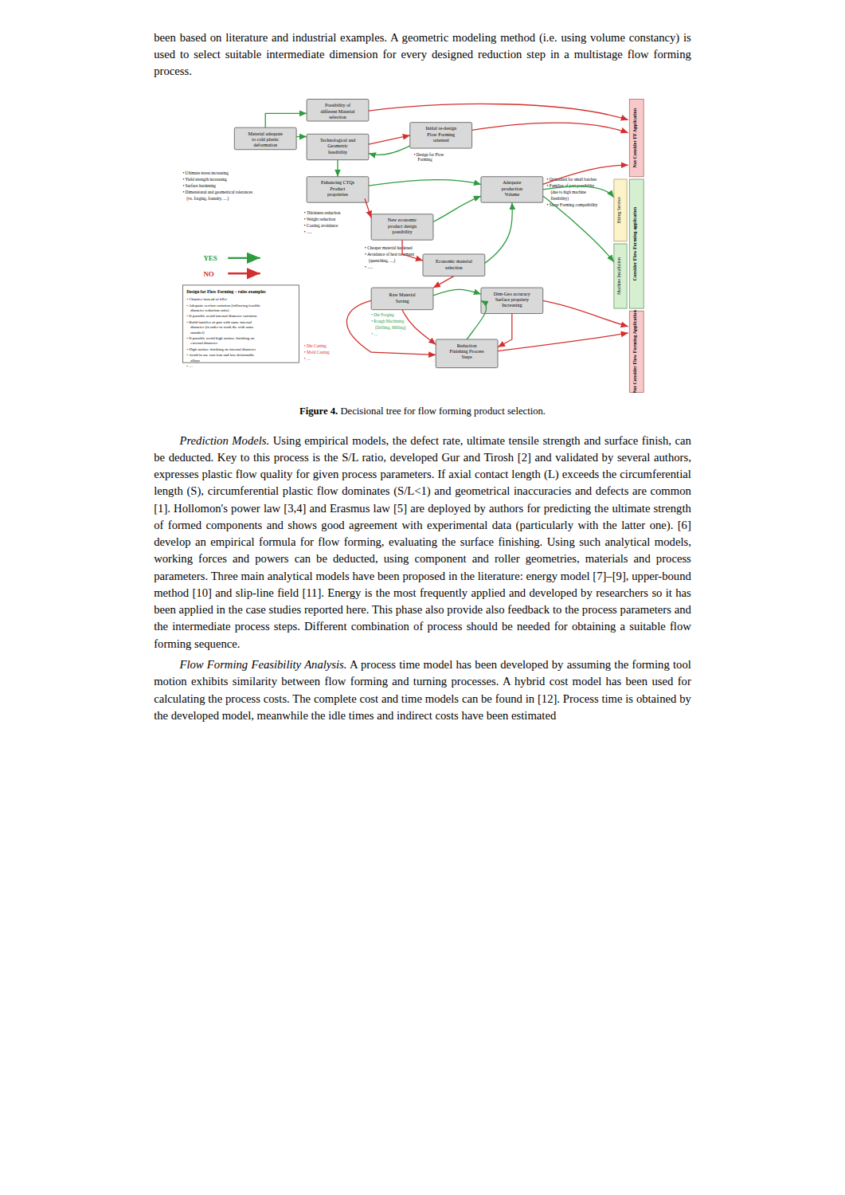been based on literature and industrial examples. A geometric modeling method (i.e. using volume constancy) is used to select suitable intermediate dimension for every designed reduction step in a multistage flow forming process.
Decisional tree for flow forming product selection A flow chart with grey decision boxes connected by green (YES) and red (NO) arrows, leading to three vertical outcome bands on the right: "Not Consider FF Application", "Consider Flow Forming application" (with sub-labels Hiring Service and Machine Installation), and "Not Consider Flow Forming Application". Bullet lists describe enhancing CTQs product properties, new economic product design possibility, adequate production volume, and design for flow forming rules. Not Consider FF Application Consider Flow Forming application Hiring Service Machine Installation Not Consider Flow Forming Application Possibility of different Material selection Material adequate to cold plastic deformation Technological and Geometric feasibility Initial re-design Flow Forming oriented • Design for Flow Forming Enhancing CTQs Product proprieties New economic product design possibility Adequate production Volume Economic material selection Raw Material Saving Dim-Geo accuracy Surface propriety Increasing Reduction Finishing Process Steps • Ultimate stress increasing • Yield strength increasing • Surface hardening • Dimensional and geometrical tolerances (vs. forging, foundry, …) • Thickness reduction • Weight reduction • Coating avoidance • …. • Optimized for small batches • Families of part possibility (due to high machine flexibility) • Shear Forming compatibility • Cheaper material hardened • Avoidance of heat treatment (quenching, …) • …. • Die Forging • Rough Machining (Drilling, Milling) • … • Die Casting • Mold Casting • … YES NO Design for Flow Forming – rules examples • Chamfer instead of fillet • Adequate section variation (following feasible diameter reduction ratio) • If possible avoid internal diameter variation • Build families of part with same internal diameter (in order to work the with same mandrel) • If possible avoid high surface finishing on external diameter • High surface finishing on internal diameter • Avoid to use cast iron and low deformable alloys • …
Figure 4. Decisional tree for flow forming product selection.
Prediction Models. Using empirical models, the defect rate, ultimate tensile strength and surface finish, can be deducted. Key to this process is the S/L ratio, developed Gur and Tirosh [2] and validated by several authors, expresses plastic flow quality for given process parameters. If axial contact length (L) exceeds the circumferential length (S), circumferential plastic flow dominates (S/L<1) and geometrical inaccuracies and defects are common [1]. Hollomon's power law [3,4] and Erasmus law [5] are deployed by authors for predicting the ultimate strength of formed components and shows good agreement with experimental data (particularly with the latter one). [6] develop an empirical formula for flow forming, evaluating the surface finishing. Using such analytical models, working forces and powers can be deducted, using component and roller geometries, materials and process parameters. Three main analytical models have been proposed in the literature: energy model [7]–[9], upper-bound method [10] and slip-line field [11]. Energy is the most frequently applied and developed by researchers so it has been applied in the case studies reported here. This phase also provide also feedback to the process parameters and the intermediate process steps. Different combination of process should be needed for obtaining a suitable flow forming sequence.
Flow Forming Feasibility Analysis. A process time model has been developed by assuming the forming tool motion exhibits similarity between flow forming and turning processes. A hybrid cost model has been used for calculating the process costs. The complete cost and time models can be found in [12]. Process time is obtained by the developed model, meanwhile the idle times and indirect costs have been estimated